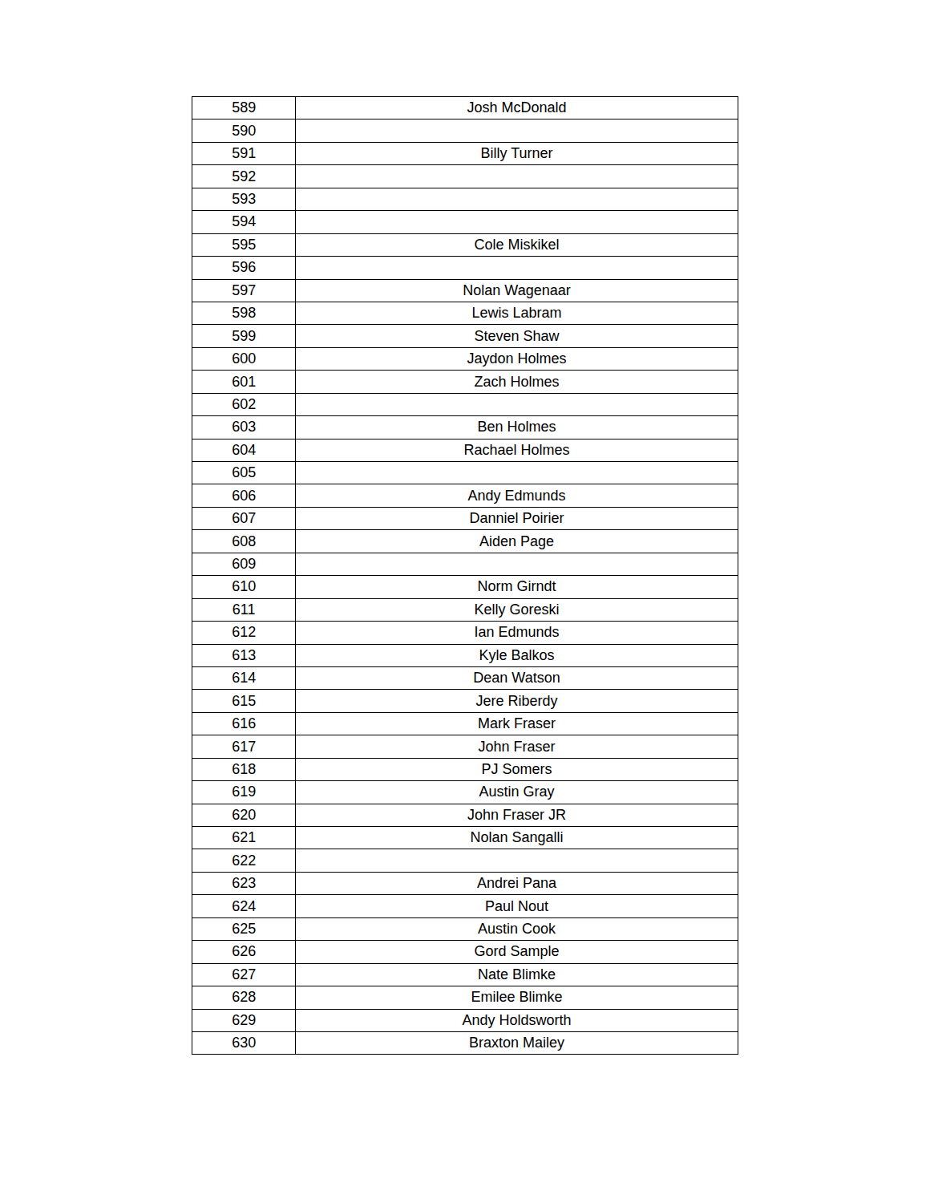| 589 | Josh McDonald |
| 590 | |
| 591 | Billy Turner |
| 592 | |
| 593 | |
| 594 | |
| 595 | Cole Miskikel |
| 596 | |
| 597 | Nolan Wagenaar |
| 598 | Lewis Labram |
| 599 | Steven Shaw |
| 600 | Jaydon Holmes |
| 601 | Zach Holmes |
| 602 | |
| 603 | Ben Holmes |
| 604 | Rachael Holmes |
| 605 | |
| 606 | Andy Edmunds |
| 607 | Danniel Poirier |
| 608 | Aiden Page |
| 609 | |
| 610 | Norm Girndt |
| 611 | Kelly Goreski |
| 612 | Ian Edmunds |
| 613 | Kyle Balkos |
| 614 | Dean Watson |
| 615 | Jere Riberdy |
| 616 | Mark Fraser |
| 617 | John Fraser |
| 618 | PJ Somers |
| 619 | Austin Gray |
| 620 | John Fraser JR |
| 621 | Nolan Sangalli |
| 622 | |
| 623 | Andrei Pana |
| 624 | Paul Nout |
| 625 | Austin Cook |
| 626 | Gord Sample |
| 627 | Nate Blimke |
| 628 | Emilee Blimke |
| 629 | Andy Holdsworth |
| 630 | Braxton Mailey |